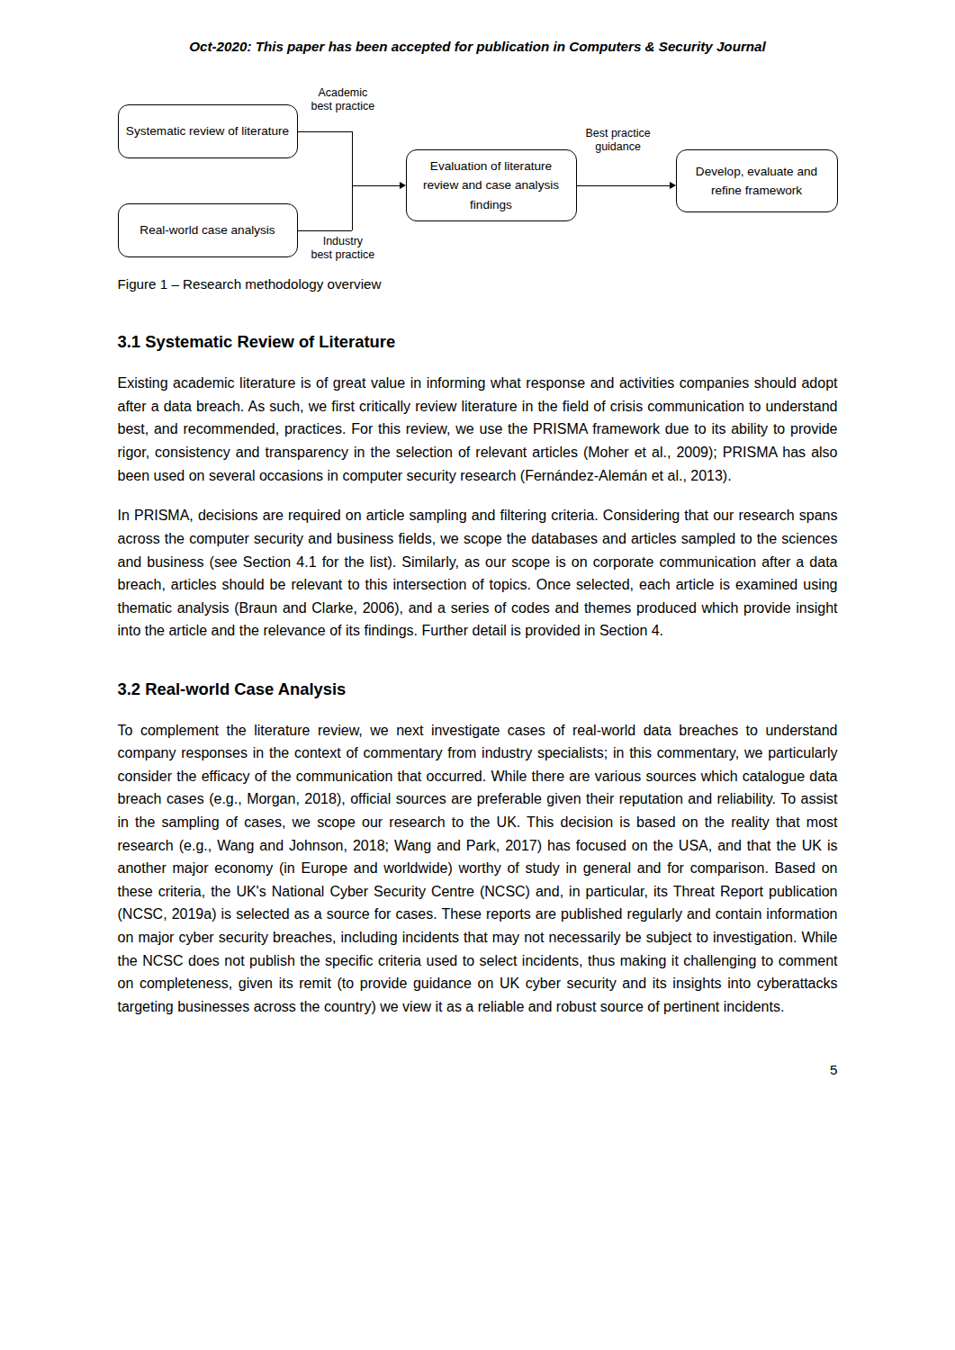Oct-2020: This paper has been accepted for publication in Computers & Security Journal
Systematic review of literature
Real-world case analysis
Evaluation of literature review and case analysis findings
Develop, evaluate and refine framework
Academic
best practice
Industry
best practice
Best practice
guidance
Figure 1 – Research methodology overview
3.1 Systematic Review of Literature
Existing academic literature is of great value in informing what response and activities companies should adopt after a data breach. As such, we first critically review literature in the field of crisis communication to understand best, and recommended, practices. For this review, we use the PRISMA framework due to its ability to provide rigor, consistency and transparency in the selection of relevant articles (Moher et al., 2009); PRISMA has also been used on several occasions in computer security research (Fernández-Alemán et al., 2013).
In PRISMA, decisions are required on article sampling and filtering criteria. Considering that our research spans across the computer security and business fields, we scope the databases and articles sampled to the sciences and business (see Section 4.1 for the list). Similarly, as our scope is on corporate communication after a data breach, articles should be relevant to this intersection of topics. Once selected, each article is examined using thematic analysis (Braun and Clarke, 2006), and a series of codes and themes produced which provide insight into the article and the relevance of its findings. Further detail is provided in Section 4.
3.2 Real-world Case Analysis
To complement the literature review, we next investigate cases of real-world data breaches to understand company responses in the context of commentary from industry specialists; in this commentary, we particularly consider the efficacy of the communication that occurred. While there are various sources which catalogue data breach cases (e.g., Morgan, 2018), official sources are preferable given their reputation and reliability. To assist in the sampling of cases, we scope our research to the UK. This decision is based on the reality that most research (e.g., Wang and Johnson, 2018; Wang and Park, 2017) has focused on the USA, and that the UK is another major economy (in Europe and worldwide) worthy of study in general and for comparison. Based on these criteria, the UK's National Cyber Security Centre (NCSC) and, in particular, its Threat Report publication (NCSC, 2019a) is selected as a source for cases. These reports are published regularly and contain information on major cyber security breaches, including incidents that may not necessarily be subject to investigation. While the NCSC does not publish the specific criteria used to select incidents, thus making it challenging to comment on completeness, given its remit (to provide guidance on UK cyber security and its insights into cyberattacks targeting businesses across the country) we view it as a reliable and robust source of pertinent incidents.
5